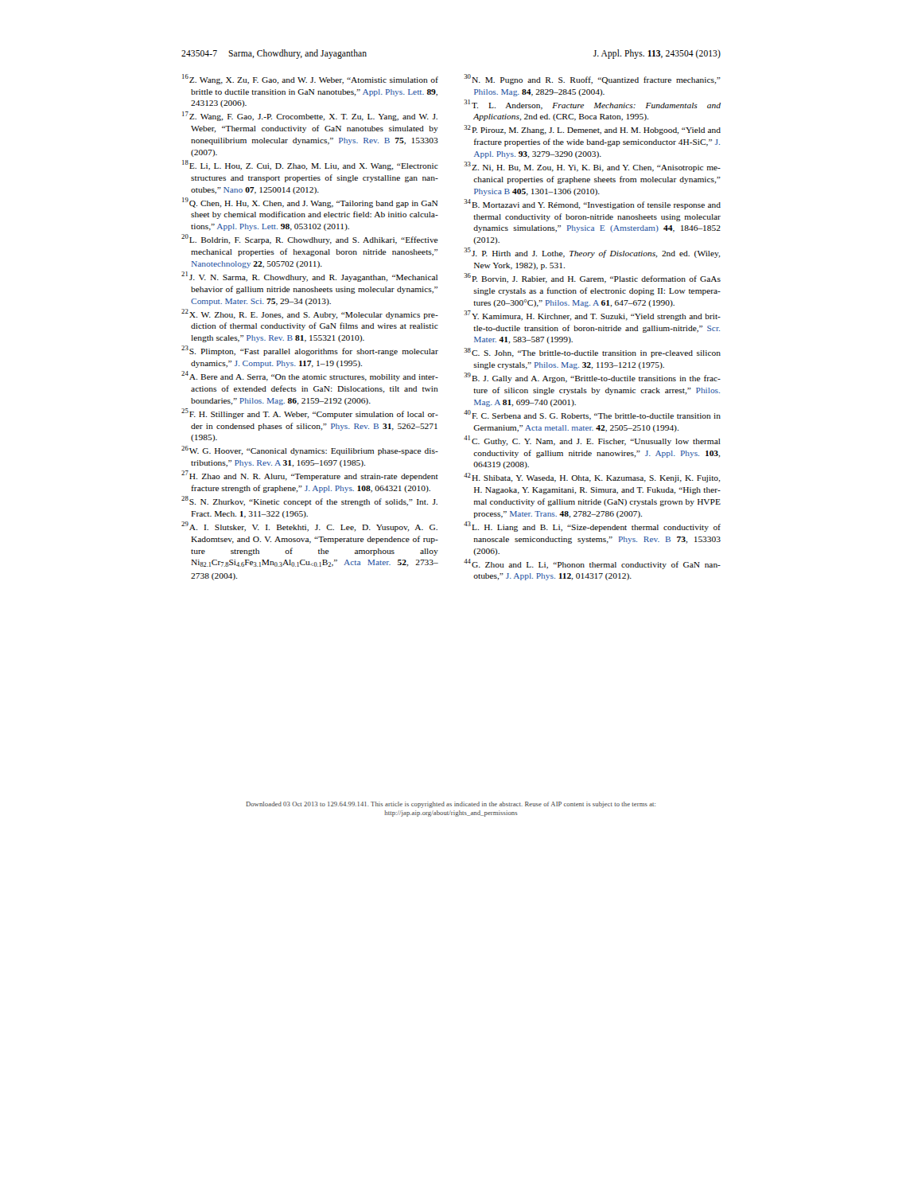243504-7 Sarma, Chowdhury, and Jayaganthan
J. Appl. Phys. 113, 243504 (2013)
Z. Wang, X. Zu, F. Gao, and W. J. Weber, “Atomistic simulation of brittle to ductile transition in GaN nanotubes,” Appl. Phys. Lett. 89, 243123 (2006).
Z. Wang, F. Gao, J.-P. Crocombette, X. T. Zu, L. Yang, and W. J. Weber, “Thermal conductivity of GaN nanotubes simulated by nonequilibrium molecular dynamics,” Phys. Rev. B 75, 153303 (2007).
E. Li, L. Hou, Z. Cui, D. Zhao, M. Liu, and X. Wang, “Electronic structures and transport properties of single crystalline gan nanotubes,” Nano 07, 1250014 (2012).
Q. Chen, H. Hu, X. Chen, and J. Wang, “Tailoring band gap in GaN sheet by chemical modification and electric field: Ab initio calculations,” Appl. Phys. Lett. 98, 053102 (2011).
L. Boldrin, F. Scarpa, R. Chowdhury, and S. Adhikari, “Effective mechanical properties of hexagonal boron nitride nanosheets,” Nanotechnology 22, 505702 (2011).
J. V. N. Sarma, R. Chowdhury, and R. Jayaganthan, “Mechanical behavior of gallium nitride nanosheets using molecular dynamics,” Comput. Mater. Sci. 75, 29–34 (2013).
X. W. Zhou, R. E. Jones, and S. Aubry, “Molecular dynamics prediction of thermal conductivity of GaN films and wires at realistic length scales,” Phys. Rev. B 81, 155321 (2010).
S. Plimpton, “Fast parallel alogorithms for short-range molecular dynamics,” J. Comput. Phys. 117, 1–19 (1995).
A. Bere and A. Serra, “On the atomic structures, mobility and interactions of extended defects in GaN: Dislocations, tilt and twin boundaries,” Philos. Mag. 86, 2159–2192 (2006).
F. H. Stillinger and T. A. Weber, “Computer simulation of local order in condensed phases of silicon,” Phys. Rev. B 31, 5262–5271 (1985).
W. G. Hoover, “Canonical dynamics: Equilibrium phase-space distributions,” Phys. Rev. A 31, 1695–1697 (1985).
H. Zhao and N. R. Aluru, “Temperature and strain-rate dependent fracture strength of graphene,” J. Appl. Phys. 108, 064321 (2010).
S. N. Zhurkov, “Kinetic concept of the strength of solids,” Int. J. Fract. Mech. 1, 311–322 (1965).
A. I. Slutsker, V. I. Betekhti, J. C. Lee, D. Yusupov, A. G. Kadomtsev, and O. V. Amosova, “Temperature dependence of rupture strength of the amorphous alloy Ni82.1 Cr7.8 Si4.6 Fe3.1 Mn0.3 Al0.1 Cu<0.1 B2,” Acta Mater. 52, 2733–2738 (2004).
N. M. Pugno and R. S. Ruoff, “Quantized fracture mechanics,” Philos. Mag. 84, 2829–2845 (2004).
T. L. Anderson, Fracture Mechanics: Fundamentals and Applications, 2nd ed. (CRC, Boca Raton, 1995).
P. Pirouz, M. Zhang, J. L. Demenet, and H. M. Hobgood, “Yield and fracture properties of the wide band-gap semiconductor 4H-SiC,” J. Appl. Phys. 93, 3279–3290 (2003).
Z. Ni, H. Bu, M. Zou, H. Yi, K. Bi, and Y. Chen, “Anisotropic mechanical properties of graphene sheets from molecular dynamics,” Physica B 405, 1301–1306 (2010).
B. Mortazavi and Y. Rémond, “Investigation of tensile response and thermal conductivity of boron-nitride nanosheets using molecular dynamics simulations,” Physica E (Amsterdam) 44, 1846–1852 (2012).
J. P. Hirth and J. Lothe, Theory of Dislocations, 2nd ed. (Wiley, New York, 1982), p. 531.
P. Borvin, J. Rabier, and H. Garem, “Plastic deformation of GaAs single crystals as a function of electronic doping II: Low temperatures (20–300°C),” Philos. Mag. A 61, 647–672 (1990).
Y. Kamimura, H. Kirchner, and T. Suzuki, “Yield strength and brittle-to-ductile transition of boron-nitride and gallium-nitride,” Scr. Mater. 41, 583–587 (1999).
C. S. John, “The brittle-to-ductile transition in pre-cleaved silicon single crystals,” Philos. Mag. 32, 1193–1212 (1975).
B. J. Gally and A. Argon, “Brittle-to-ductile transitions in the fracture of silicon single crystals by dynamic crack arrest,” Philos. Mag. A 81, 699–740 (2001).
F. C. Serbena and S. G. Roberts, “The brittle-to-ductile transition in Germanium,” Acta metall. mater. 42, 2505–2510 (1994).
C. Guthy, C. Y. Nam, and J. E. Fischer, “Unusually low thermal conductivity of gallium nitride nanowires,” J. Appl. Phys. 103, 064319 (2008).
H. Shibata, Y. Waseda, H. Ohta, K. Kazumasa, S. Kenji, K. Fujito, H. Nagaoka, Y. Kagamitani, R. Simura, and T. Fukuda, “High thermal conductivity of gallium nitride (GaN) crystals grown by HVPE process,” Mater. Trans. 48, 2782–2786 (2007).
L. H. Liang and B. Li, “Size-dependent thermal conductivity of nanoscale semiconducting systems,” Phys. Rev. B 73, 153303 (2006).
G. Zhou and L. Li, “Phonon thermal conductivity of GaN nanotubes,” J. Appl. Phys. 112, 014317 (2012).
Downloaded 03 Oct 2013 to 129.64.99.141. This article is copyrighted as indicated in the abstract. Reuse of AIP content is subject to the terms at: http://jap.aip.org/about/rights_and_permissions